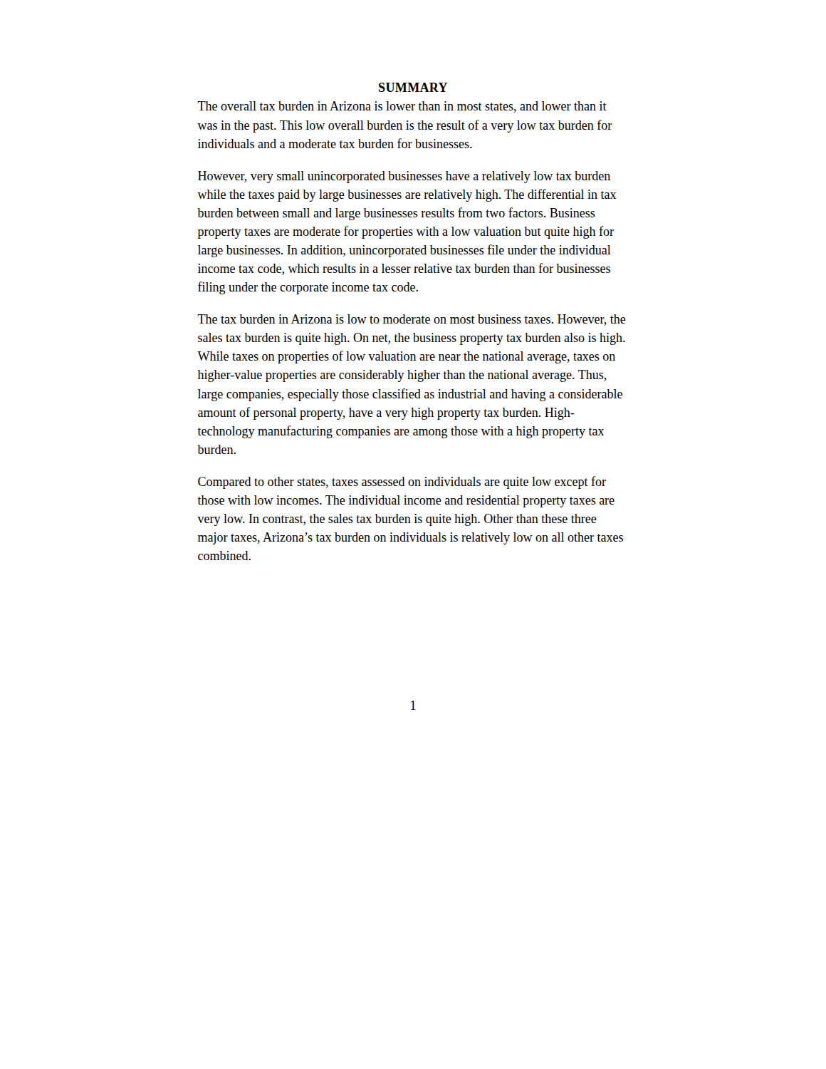SUMMARY
The overall tax burden in Arizona is lower than in most states, and lower than it was in the past. This low overall burden is the result of a very low tax burden for individuals and a moderate tax burden for businesses.
However, very small unincorporated businesses have a relatively low tax burden while the taxes paid by large businesses are relatively high. The differential in tax burden between small and large businesses results from two factors. Business property taxes are moderate for properties with a low valuation but quite high for large businesses. In addition, unincorporated businesses file under the individual income tax code, which results in a lesser relative tax burden than for businesses filing under the corporate income tax code.
The tax burden in Arizona is low to moderate on most business taxes. However, the sales tax burden is quite high. On net, the business property tax burden also is high. While taxes on properties of low valuation are near the national average, taxes on higher-value properties are considerably higher than the national average. Thus, large companies, especially those classified as industrial and having a considerable amount of personal property, have a very high property tax burden. High-technology manufacturing companies are among those with a high property tax burden.
Compared to other states, taxes assessed on individuals are quite low except for those with low incomes. The individual income and residential property taxes are very low. In contrast, the sales tax burden is quite high. Other than these three major taxes, Arizona’s tax burden on individuals is relatively low on all other taxes combined.
1